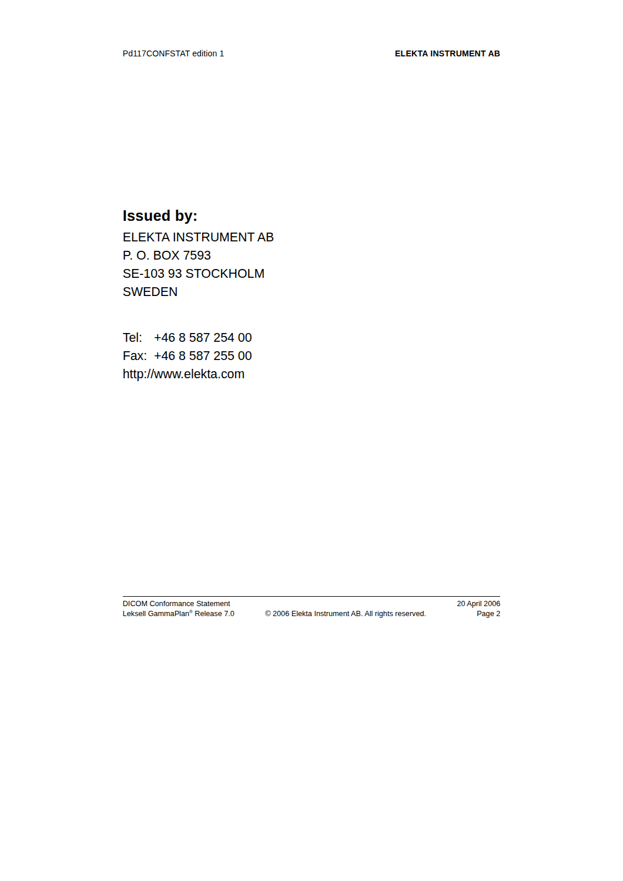Pd117CONFSTAT edition 1 ELEKTA INSTRUMENT AB
Issued by:
ELEKTA INSTRUMENT AB
P. O. BOX 7593
SE-103 93 STOCKHOLM
SWEDEN
| Tel: | +46 8 587 254 00 |
| Fax: | +46 8 587 255 00 |
http://www.elekta.com
DICOM Conformance Statement
Leksell GammaPlan® Release 7.0
© 2006 Elekta Instrument AB. All rights reserved.
20 April 2006
Page 2